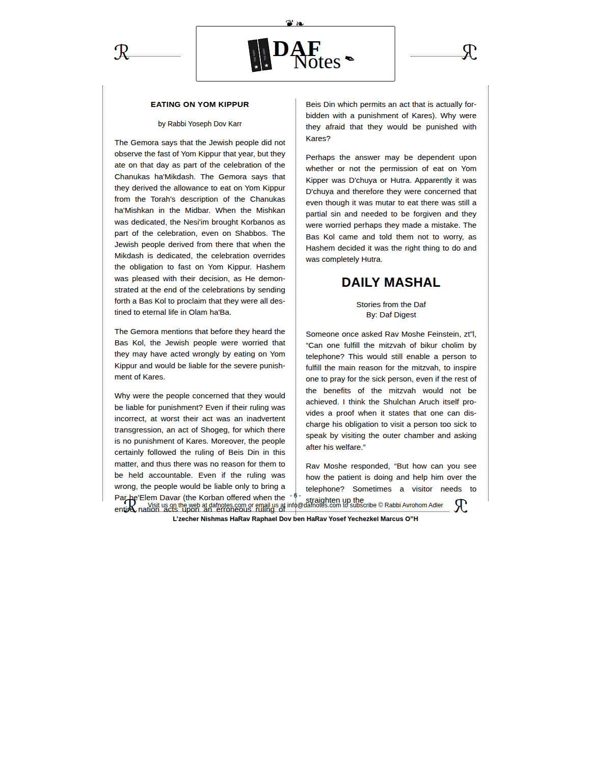❦❧
ℛ
ℛ
תלמוד בבלי
תלמוד בבלי
DAF Notes ✒
EATING ON YOM KIPPUR
by Rabbi Yoseph Dov Karr
The Gemora says that the Jewish people did not observe the fast of Yom Kippur that year, but they ate on that day as part of the celebration of the Chanukas ha'Mikdash. The Gemora says that they derived the allowance to eat on Yom Kippur from the Torah's description of the Chanukas ha'Mishkan in the Midbar. When the Mishkan was dedicated, the Nesi'im brought Korbanos as part of the celebration, even on Shabbos. The Jewish people derived from there that when the Mikdash is dedicated, the celebration overrides the obligation to fast on Yom Kippur. Hashem was pleased with their decision, as He demonstrated at the end of the celebrations by sending forth a Bas Kol to proclaim that they were all destined to eternal life in Olam ha'Ba.
The Gemora mentions that before they heard the Bas Kol, the Jewish people were worried that they may have acted wrongly by eating on Yom Kippur and would be liable for the severe punishment of Kares.
Why were the people concerned that they would be liable for punishment? Even if their ruling was incorrect, at worst their act was an inadvertent transgression, an act of Shogeg, for which there is no punishment of Kares. Moreover, the people certainly followed the ruling of Beis Din in this matter, and thus there was no reason for them to be held accountable. Even if the ruling was wrong, the people would be liable only to bring a Par he'Elem Davar (the Korban offered when the entire nation acts upon an erroneous ruling of Beis Din which permits an act that is actually forbidden with a punishment of Kares). Why were they afraid that they would be punished with Kares?
Perhaps the answer may be dependent upon whether or not the permission of eat on Yom Kipper was D'chuya or Hutra. Apparently it was D'chuya and therefore they were concerned that even though it was mutar to eat there was still a partial sin and needed to be forgiven and they were worried perhaps they made a mistake. The Bas Kol came and told them not to worry, as Hashem decided it was the right thing to do and was completely Hutra.
DAILY MASHAL
Stories from the Daf
By: Daf Digest
Someone once asked Rav Moshe Feinstein, zt”l, “Can one fulfill the mitzvah of bikur cholim by telephone? This would still enable a person to fulfill the main reason for the mitzvah, to inspire one to pray for the sick person, even if the rest of the benefits of the mitzvah would not be achieved. I think the Shulchan Aruch itself provides a proof when it states that one can discharge his obligation to visit a person too sick to speak by visiting the outer chamber and asking after his welfare.”
Rav Moshe responded, “But how can you see how the patient is doing and help him over the telephone? Sometimes a visitor needs to straighten up the
ℛ
ℛ
- 6 -
Visit us on the web at dafnotes.com or email us at info@dafnotes.com to subscribe © Rabbi Avrohom Adler
L’zecher Nishmas HaRav Raphael Dov ben HaRav Yosef Yechezkel Marcus O”H